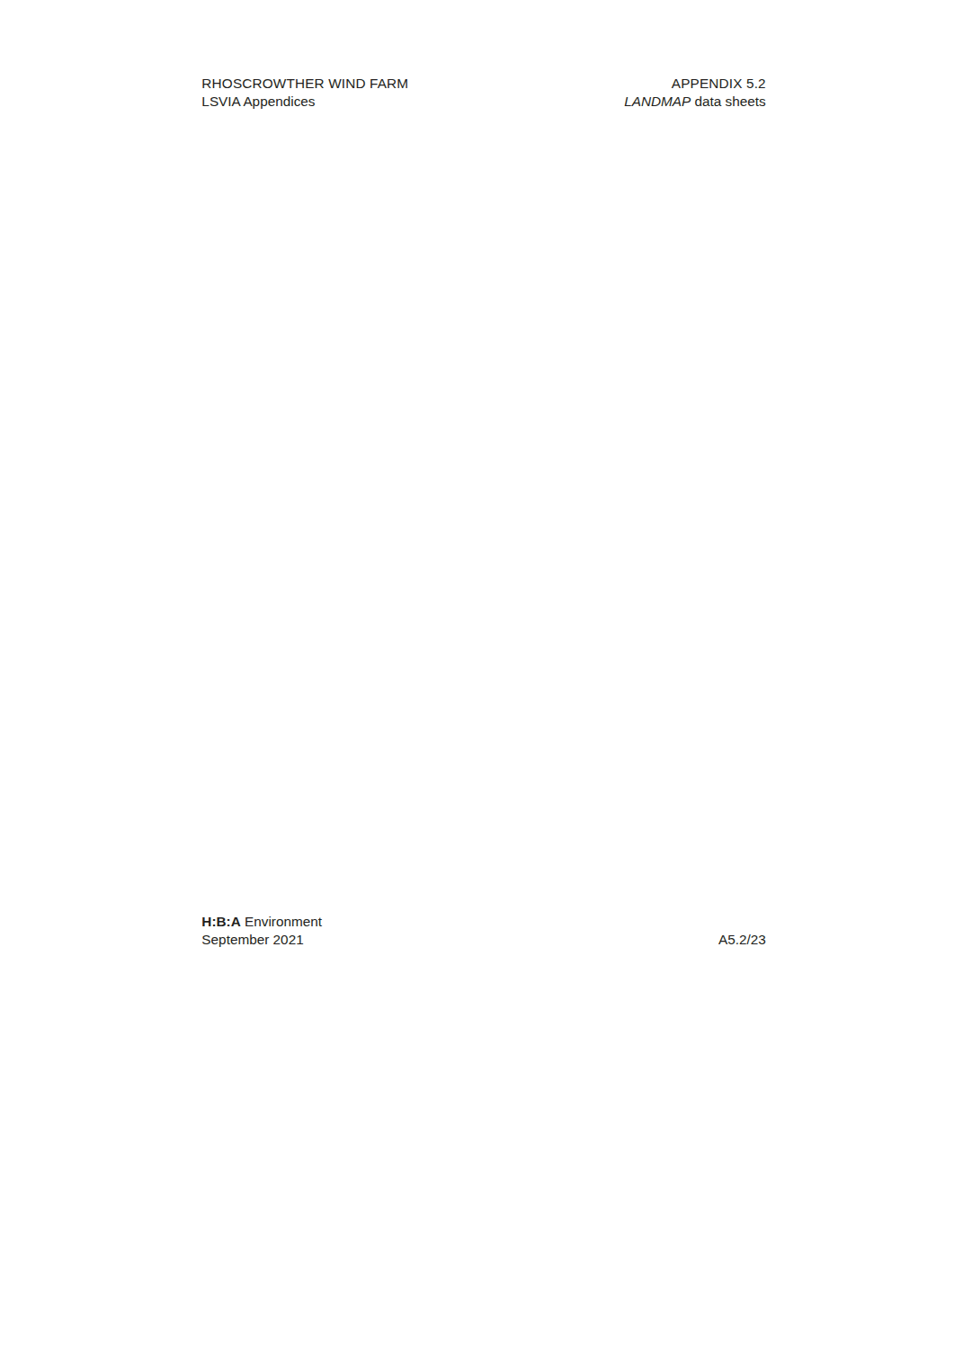Rhoscrowther Wind Farm
LSVIA Appendices
Appendix 5.2
LANDMAP data sheets
H:B:A Environment
September 2021
A5.2/23